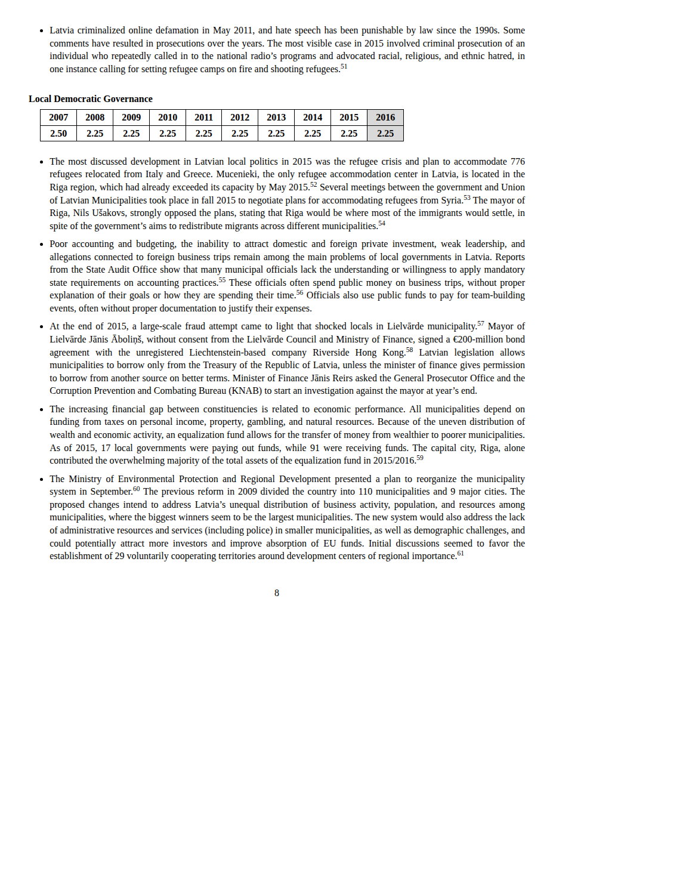Latvia criminalized online defamation in May 2011, and hate speech has been punishable by law since the 1990s. Some comments have resulted in prosecutions over the years. The most visible case in 2015 involved criminal prosecution of an individual who repeatedly called in to the national radio’s programs and advocated racial, religious, and ethnic hatred, in one instance calling for setting refugee camps on fire and shooting refugees.51
Local Democratic Governance
| 2007 | 2008 | 2009 | 2010 | 2011 | 2012 | 2013 | 2014 | 2015 | 2016 |
| --- | --- | --- | --- | --- | --- | --- | --- | --- | --- |
| 2.50 | 2.25 | 2.25 | 2.25 | 2.25 | 2.25 | 2.25 | 2.25 | 2.25 | 2.25 |
The most discussed development in Latvian local politics in 2015 was the refugee crisis and plan to accommodate 776 refugees relocated from Italy and Greece. Mucenieki, the only refugee accommodation center in Latvia, is located in the Riga region, which had already exceeded its capacity by May 2015.52 Several meetings between the government and Union of Latvian Municipalities took place in fall 2015 to negotiate plans for accommodating refugees from Syria.53 The mayor of Riga, Nils Ušakovs, strongly opposed the plans, stating that Riga would be where most of the immigrants would settle, in spite of the government’s aims to redistribute migrants across different municipalities.54
Poor accounting and budgeting, the inability to attract domestic and foreign private investment, weak leadership, and allegations connected to foreign business trips remain among the main problems of local governments in Latvia. Reports from the State Audit Office show that many municipal officials lack the understanding or willingness to apply mandatory state requirements on accounting practices.55 These officials often spend public money on business trips, without proper explanation of their goals or how they are spending their time.56 Officials also use public funds to pay for team-building events, often without proper documentation to justify their expenses.
At the end of 2015, a large-scale fraud attempt came to light that shocked locals in Lielvārde municipality.57 Mayor of Lielvārde Jānis Āboliņš, without consent from the Lielvārde Council and Ministry of Finance, signed a €200-million bond agreement with the unregistered Liechtenstein-based company Riverside Hong Kong.58 Latvian legislation allows municipalities to borrow only from the Treasury of the Republic of Latvia, unless the minister of finance gives permission to borrow from another source on better terms. Minister of Finance Jānis Reirs asked the General Prosecutor Office and the Corruption Prevention and Combating Bureau (KNAB) to start an investigation against the mayor at year’s end.
The increasing financial gap between constituencies is related to economic performance. All municipalities depend on funding from taxes on personal income, property, gambling, and natural resources. Because of the uneven distribution of wealth and economic activity, an equalization fund allows for the transfer of money from wealthier to poorer municipalities. As of 2015, 17 local governments were paying out funds, while 91 were receiving funds. The capital city, Riga, alone contributed the overwhelming majority of the total assets of the equalization fund in 2015/2016.59
The Ministry of Environmental Protection and Regional Development presented a plan to reorganize the municipality system in September.60 The previous reform in 2009 divided the country into 110 municipalities and 9 major cities. The proposed changes intend to address Latvia’s unequal distribution of business activity, population, and resources among municipalities, where the biggest winners seem to be the largest municipalities. The new system would also address the lack of administrative resources and services (including police) in smaller municipalities, as well as demographic challenges, and could potentially attract more investors and improve absorption of EU funds. Initial discussions seemed to favor the establishment of 29 voluntarily cooperating territories around development centers of regional importance.61
8